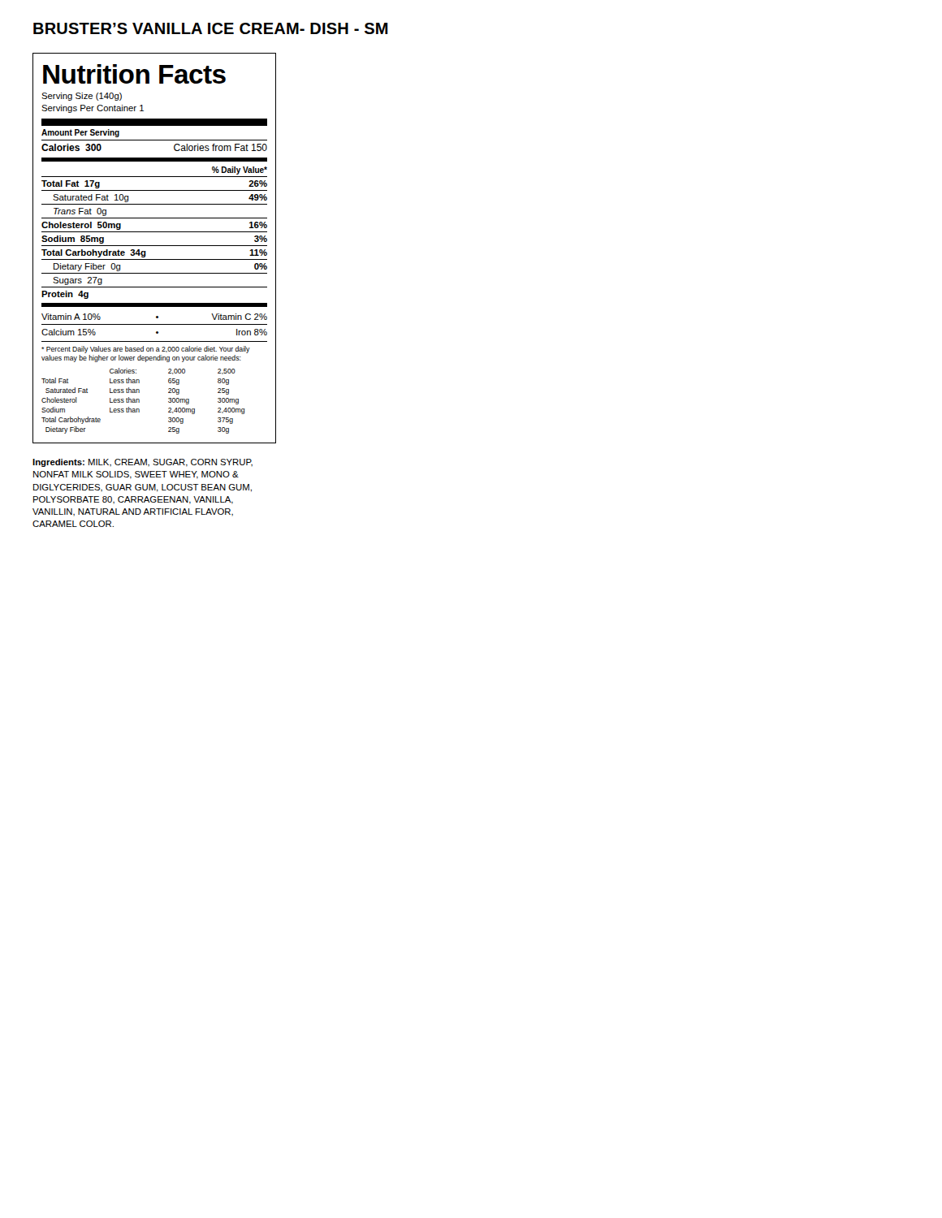BRUSTER’S VANILLA ICE CREAM- DISH - SM
Nutrition Facts
Serving Size (140g)
Servings Per Container 1
Amount Per Serving
| Calories 300 | Calories from Fat 150 |
| | % Daily Value* |
| Total Fat 17g | 26% |
| Saturated Fat 10g | 49% |
| Trans Fat 0g | |
| Cholesterol 50mg | 16% |
| Sodium 85mg | 3% |
| Total Carbohydrate 34g | 11% |
| Dietary Fiber 0g | 0% |
| Sugars 27g | |
| Protein 4g | |
| Vitamin A 10% | • | Vitamin C 2% |
| Calcium 15% | • | Iron 8% |
* Percent Daily Values are based on a 2,000 calorie diet. Your daily values may be higher or lower depending on your calorie needs:
| | Calories: | 2,000 | 2,500 |
| Total Fat | Less than | 65g | 80g |
| Saturated Fat | Less than | 20g | 25g |
| Cholesterol | Less than | 300mg | 300mg |
| Sodium | Less than | 2,400mg | 2,400mg |
| Total Carbohydrate | | 300g | 375g |
| Dietary Fiber | | 25g | 30g |
Ingredients: MILK, CREAM, SUGAR, CORN SYRUP, NONFAT MILK SOLIDS, SWEET WHEY, MONO & DIGLYCERIDES, GUAR GUM, LOCUST BEAN GUM, POLYSORBATE 80, CARRAGEENAN, VANILLA, VANILLIN, NATURAL AND ARTIFICIAL FLAVOR, CARAMEL COLOR.